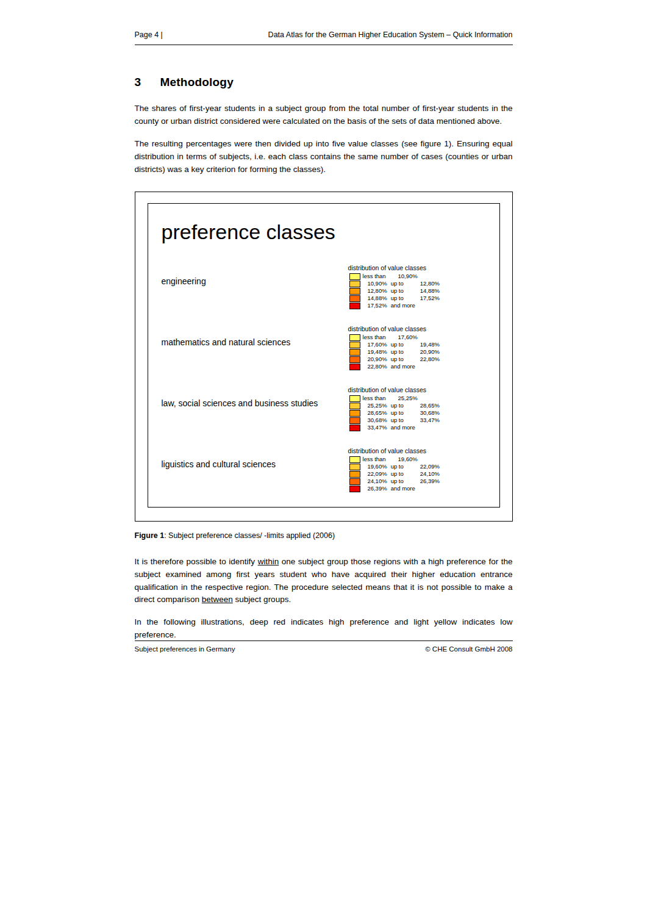Page 4 |
Data Atlas for the German Higher Education System – Quick Information
3 Methodology
The shares of first-year students in a subject group from the total number of first-year students in the county or urban district considered were calculated on the basis of the sets of data mentioned above.
The resulting percentages were then divided up into five value classes (see figure 1). Ensuring equal distribution in terms of subjects, i.e. each class contains the same number of cases (counties or urban districts) was a key criterion for forming the classes).
preference classes
engineering
distribution of value classes
| | less than | 10,90% |
| | 10,90% | up to | 12,80% |
| | 12,80% | up to | 14,88% |
| | 14,88% | up to | 17,52% |
| | 17,52% | and more | |
mathematics and natural sciences
distribution of value classes
| | less than | 17,60% |
| | 17,60% | up to | 19,48% |
| | 19,48% | up to | 20,90% |
| | 20,90% | up to | 22,80% |
| | 22,80% | and more | |
law, social sciences and business studies
distribution of value classes
| | less than | 25,25% |
| | 25,25% | up to | 28,65% |
| | 28,65% | up to | 30,68% |
| | 30,68% | up to | 33,47% |
| | 33,47% | and more | |
liguistics and cultural sciences
distribution of value classes
| | less than | 19,60% |
| | 19,60% | up to | 22,09% |
| | 22,09% | up to | 24,10% |
| | 24,10% | up to | 26,39% |
| | 26,39% | and more | |
Figure 1: Subject preference classes/ -limits applied (2006)
It is therefore possible to identify within one subject group those regions with a high preference for the subject examined among first years student who have acquired their higher education entrance qualification in the respective region. The procedure selected means that it is not possible to make a direct comparison between subject groups.
In the following illustrations, deep red indicates high preference and light yellow indicates low preference.
Subject preferences in Germany
© CHE Consult GmbH 2008